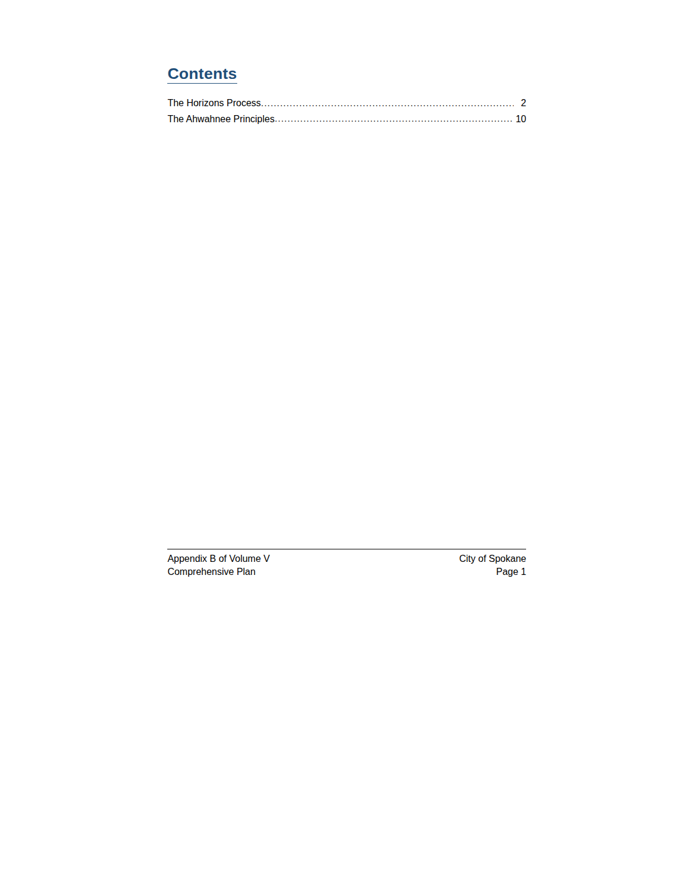Contents
The Horizons Process ................................................................................................................................................................. 2
The Ahwahnee Principles ....................................................................................................................................................... 10
Appendix B of Volume V City of Spokane
Comprehensive Plan Page 1